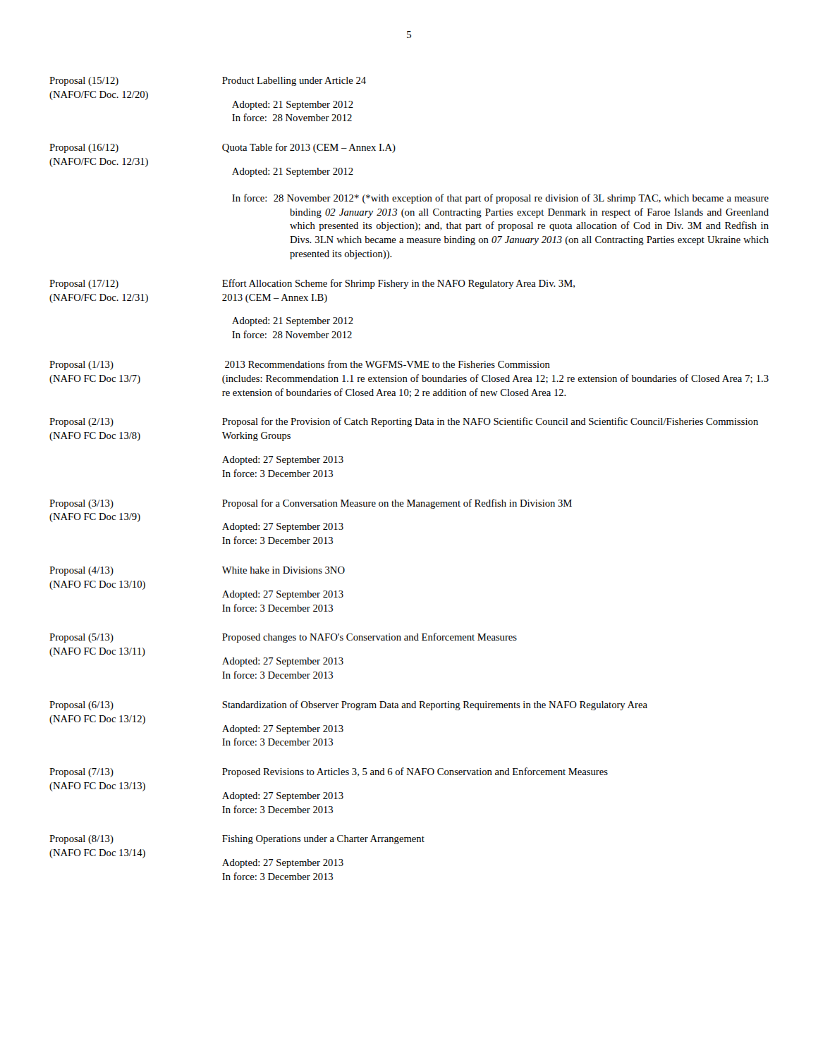5
| Proposal (15/12) (NAFO/FC Doc. 12/20) | Product Labelling under Article 24 Adopted: 21 September 2012 In force: 28 November 2012 |
| Proposal (16/12) (NAFO/FC Doc. 12/31) | Quota Table for 2013 (CEM – Annex I.A) Adopted: 21 September 2012 In force: 28 November 2012* (*with exception of that part of proposal re division of 3L shrimp TAC, which became a measure binding 02 January 2013 (on all Contracting Parties except Denmark in respect of Faroe Islands and Greenland which presented its objection); and, that part of proposal re quota allocation of Cod in Div. 3M and Redfish in Divs. 3LN which became a measure binding on 07 January 2013 (on all Contracting Parties except Ukraine which presented its objection)). |
| Proposal (17/12) (NAFO/FC Doc. 12/31) | Effort Allocation Scheme for Shrimp Fishery in the NAFO Regulatory Area Div. 3M, 2013 (CEM – Annex I.B) Adopted: 21 September 2012 In force: 28 November 2012 |
| Proposal (1/13) (NAFO FC Doc 13/7) | 2013 Recommendations from the WGFMS-VME to the Fisheries Commission (includes: Recommendation 1.1 re extension of boundaries of Closed Area 12; 1.2 re extension of boundaries of Closed Area 7; 1.3 re extension of boundaries of Closed Area 10; 2 re addition of new Closed Area 12. |
| Proposal (2/13) (NAFO FC Doc 13/8) | Proposal for the Provision of Catch Reporting Data in the NAFO Scientific Council and Scientific Council/Fisheries Commission Working Groups Adopted: 27 September 2013 In force: 3 December 2013 |
| Proposal (3/13) (NAFO FC Doc 13/9) | Proposal for a Conversation Measure on the Management of Redfish in Division 3M Adopted: 27 September 2013 In force: 3 December 2013 |
| Proposal (4/13) (NAFO FC Doc 13/10) | White hake in Divisions 3NO Adopted: 27 September 2013 In force: 3 December 2013 |
| Proposal (5/13) (NAFO FC Doc 13/11) | Proposed changes to NAFO's Conservation and Enforcement Measures Adopted: 27 September 2013 In force: 3 December 2013 |
| Proposal (6/13) (NAFO FC Doc 13/12) | Standardization of Observer Program Data and Reporting Requirements in the NAFO Regulatory Area Adopted: 27 September 2013 In force: 3 December 2013 |
| Proposal (7/13) (NAFO FC Doc 13/13) | Proposed Revisions to Articles 3, 5 and 6 of NAFO Conservation and Enforcement Measures Adopted: 27 September 2013 In force: 3 December 2013 |
| Proposal (8/13) (NAFO FC Doc 13/14) | Fishing Operations under a Charter Arrangement Adopted: 27 September 2013 In force: 3 December 2013 |